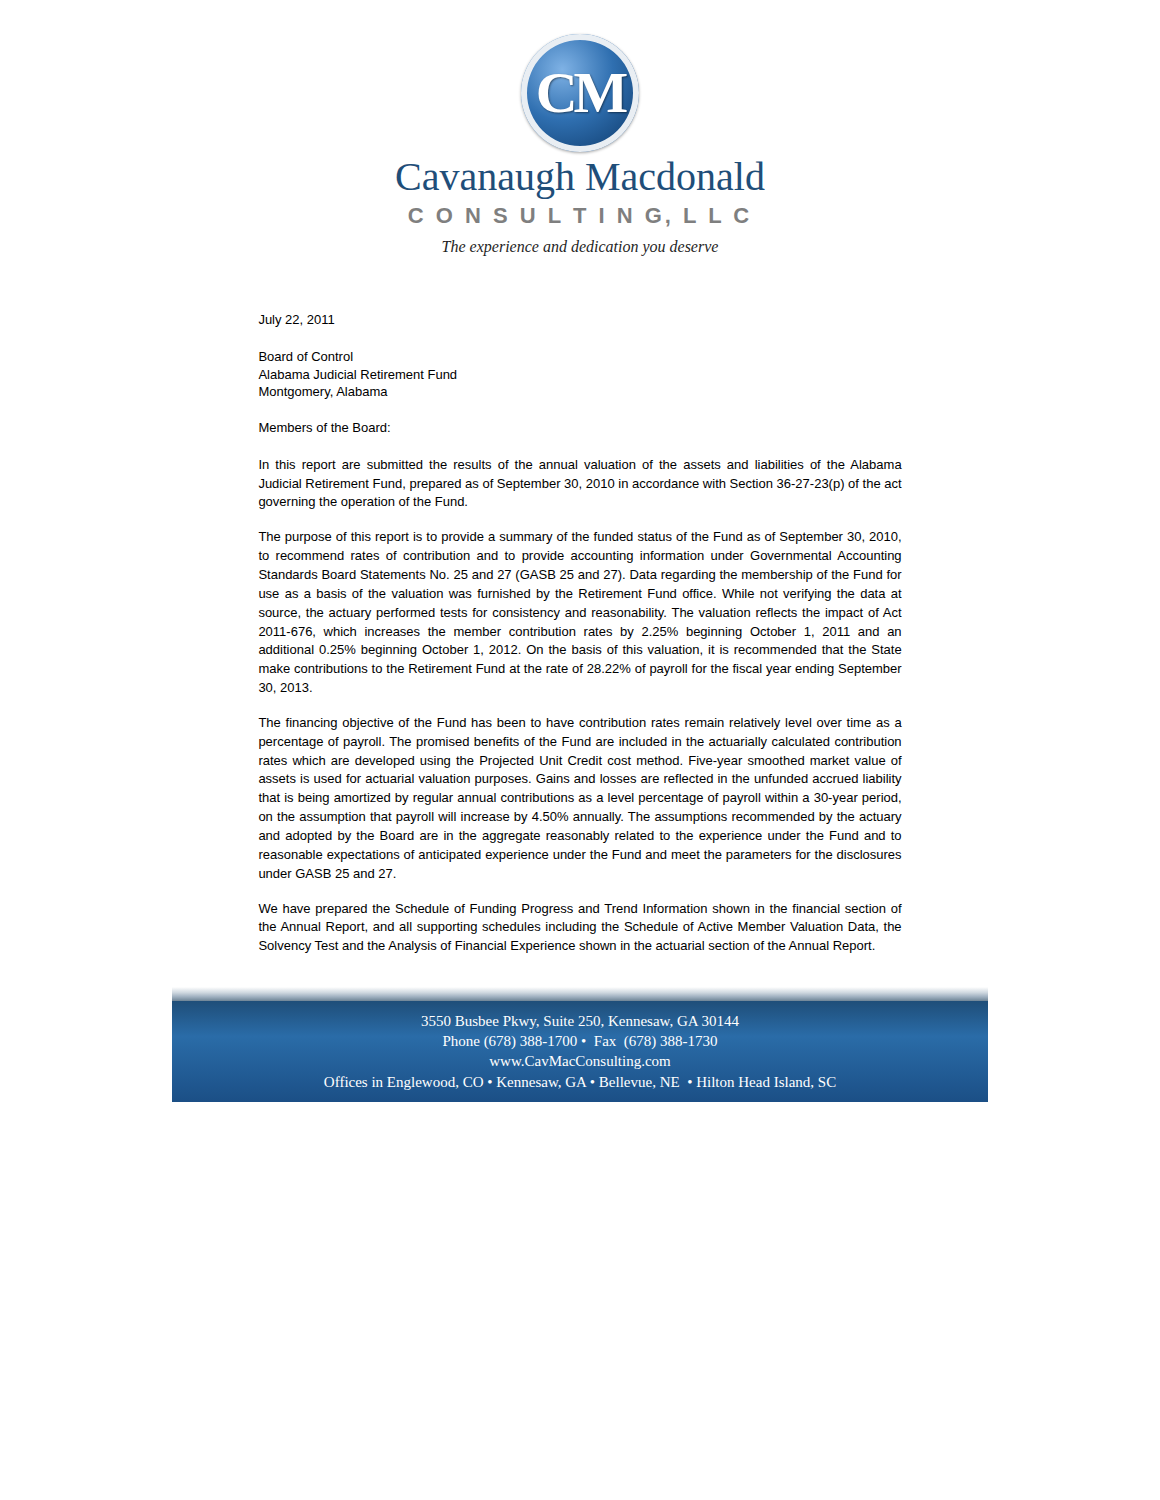CM
Cavanaugh Macdonald
C O N S U L T I N G, L L C
The experience and dedication you deserve
July 22, 2011
Board of Control
Alabama Judicial Retirement Fund
Montgomery, Alabama
Members of the Board:
In this report are submitted the results of the annual valuation of the assets and liabilities of the Alabama Judicial Retirement Fund, prepared as of September 30, 2010 in accordance with Section 36-27-23(p) of the act governing the operation of the Fund.
The purpose of this report is to provide a summary of the funded status of the Fund as of September 30, 2010, to recommend rates of contribution and to provide accounting information under Governmental Accounting Standards Board Statements No. 25 and 27 (GASB 25 and 27). Data regarding the membership of the Fund for use as a basis of the valuation was furnished by the Retirement Fund office. While not verifying the data at source, the actuary performed tests for consistency and reasonability. The valuation reflects the impact of Act 2011-676, which increases the member contribution rates by 2.25% beginning October 1, 2011 and an additional 0.25% beginning October 1, 2012. On the basis of this valuation, it is recommended that the State make contributions to the Retirement Fund at the rate of 28.22% of payroll for the fiscal year ending September 30, 2013.
The financing objective of the Fund has been to have contribution rates remain relatively level over time as a percentage of payroll. The promised benefits of the Fund are included in the actuarially calculated contribution rates which are developed using the Projected Unit Credit cost method. Five-year smoothed market value of assets is used for actuarial valuation purposes. Gains and losses are reflected in the unfunded accrued liability that is being amortized by regular annual contributions as a level percentage of payroll within a 30-year period, on the assumption that payroll will increase by 4.50% annually. The assumptions recommended by the actuary and adopted by the Board are in the aggregate reasonably related to the experience under the Fund and to reasonable expectations of anticipated experience under the Fund and meet the parameters for the disclosures under GASB 25 and 27.
We have prepared the Schedule of Funding Progress and Trend Information shown in the financial section of the Annual Report, and all supporting schedules including the Schedule of Active Member Valuation Data, the Solvency Test and the Analysis of Financial Experience shown in the actuarial section of the Annual Report.
3550 Busbee Pkwy, Suite 250, Kennesaw, GA 30144
Phone (678) 388-1700 • Fax (678) 388-1730
www.CavMacConsulting.com
Offices in Englewood, CO • Kennesaw, GA • Bellevue, NE • Hilton Head Island, SC